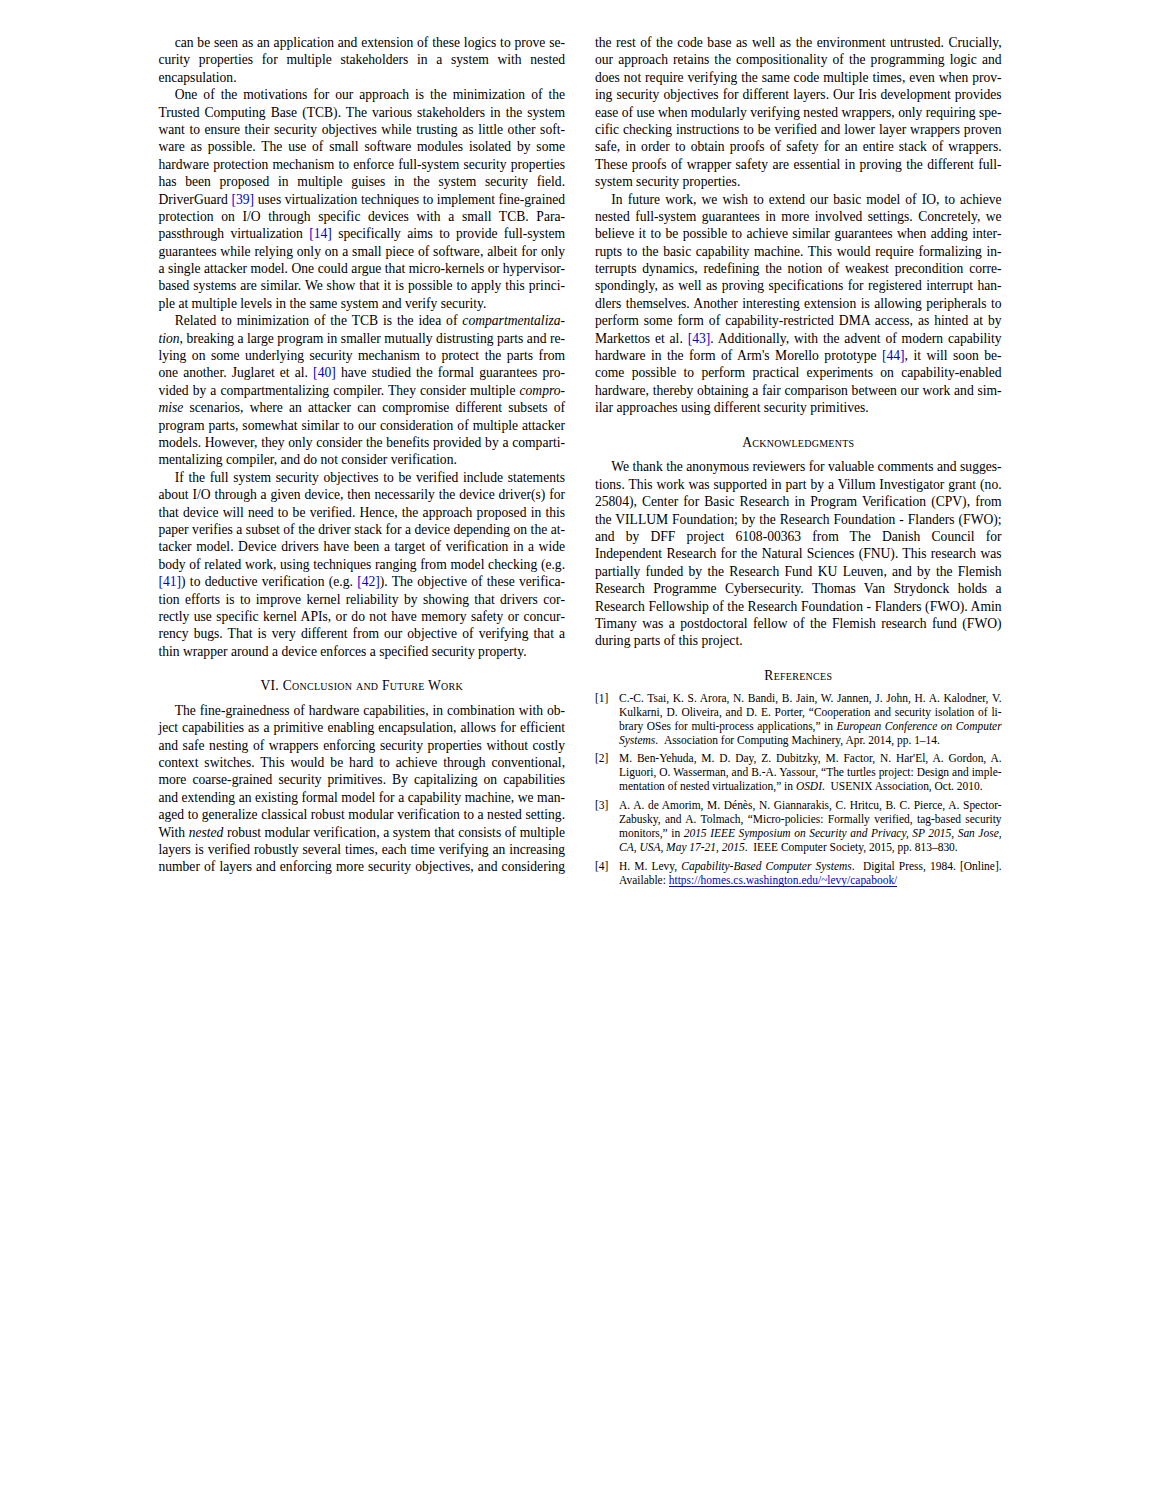can be seen as an application and extension of these logics to prove security properties for multiple stakeholders in a system with nested encapsulation.
One of the motivations for our approach is the minimization of the Trusted Computing Base (TCB). The various stakeholders in the system want to ensure their security objectives while trusting as little other software as possible. The use of small software modules isolated by some hardware protection mechanism to enforce full-system security properties has been proposed in multiple guises in the system security field. DriverGuard [39] uses virtualization techniques to implement fine-grained protection on I/O through specific devices with a small TCB. Para-passthrough virtualization [14] specifically aims to provide full-system guarantees while relying only on a small piece of software, albeit for only a single attacker model. One could argue that micro-kernels or hypervisor-based systems are similar. We show that it is possible to apply this principle at multiple levels in the same system and verify security.
Related to minimization of the TCB is the idea of compartmentalization, breaking a large program in smaller mutually distrusting parts and relying on some underlying security mechanism to protect the parts from one another. Juglaret et al. [40] have studied the formal guarantees provided by a compartmentalizing compiler. They consider multiple compromise scenarios, where an attacker can compromise different subsets of program parts, somewhat similar to our consideration of multiple attacker models. However, they only consider the benefits provided by a compartimentalizing compiler, and do not consider verification.
If the full system security objectives to be verified include statements about I/O through a given device, then necessarily the device driver(s) for that device will need to be verified. Hence, the approach proposed in this paper verifies a subset of the driver stack for a device depending on the attacker model. Device drivers have been a target of verification in a wide body of related work, using techniques ranging from model checking (e.g. [41]) to deductive verification (e.g. [42]). The objective of these verification efforts is to improve kernel reliability by showing that drivers correctly use specific kernel APIs, or do not have memory safety or concurrency bugs. That is very different from our objective of verifying that a thin wrapper around a device enforces a specified security property.
VI. Conclusion and Future Work
The fine-grainedness of hardware capabilities, in combination with object capabilities as a primitive enabling encapsulation, allows for efficient and safe nesting of wrappers enforcing security properties without costly context switches. This would be hard to achieve through conventional, more coarse-grained security primitives. By capitalizing on capabilities and extending an existing formal model for a capability machine, we managed to generalize classical robust modular verification to a nested setting. With nested robust modular verification, a system that consists of multiple layers is verified robustly several times, each time verifying an increasing number of layers and enforcing more security objectives, and considering the rest of the code base as well as the environment untrusted. Crucially, our approach retains the compositionality of the programming logic and does not require verifying the same code multiple times, even when proving security objectives for different layers. Our Iris development provides ease of use when modularly verifying nested wrappers, only requiring specific checking instructions to be verified and lower layer wrappers proven safe, in order to obtain proofs of safety for an entire stack of wrappers. These proofs of wrapper safety are essential in proving the different full-system security properties.
In future work, we wish to extend our basic model of IO, to achieve nested full-system guarantees in more involved settings. Concretely, we believe it to be possible to achieve similar guarantees when adding interrupts to the basic capability machine. This would require formalizing interrupts dynamics, redefining the notion of weakest precondition correspondingly, as well as proving specifications for registered interrupt handlers themselves. Another interesting extension is allowing peripherals to perform some form of capability-restricted DMA access, as hinted at by Markettos et al. [43]. Additionally, with the advent of modern capability hardware in the form of Arm's Morello prototype [44], it will soon become possible to perform practical experiments on capability-enabled hardware, thereby obtaining a fair comparison between our work and similar approaches using different security primitives.
Acknowledgments
We thank the anonymous reviewers for valuable comments and suggestions. This work was supported in part by a Villum Investigator grant (no. 25804), Center for Basic Research in Program Verification (CPV), from the VILLUM Foundation; by the Research Foundation - Flanders (FWO); and by DFF project 6108-00363 from The Danish Council for Independent Research for the Natural Sciences (FNU). This research was partially funded by the Research Fund KU Leuven, and by the Flemish Research Programme Cybersecurity. Thomas Van Strydonck holds a Research Fellowship of the Research Foundation - Flanders (FWO). Amin Timany was a postdoctoral fellow of the Flemish research fund (FWO) during parts of this project.
References
C.-C. Tsai, K. S. Arora, N. Bandi, B. Jain, W. Jannen, J. John, H. A. Kalodner, V. Kulkarni, D. Oliveira, and D. E. Porter, “Cooperation and security isolation of library OSes for multi-process applications,” in European Conference on Computer Systems. Association for Computing Machinery, Apr. 2014, pp. 1–14.
M. Ben-Yehuda, M. D. Day, Z. Dubitzky, M. Factor, N. Har'El, A. Gordon, A. Liguori, O. Wasserman, and B.-A. Yassour, “The turtles project: Design and implementation of nested virtualization,” in OSDI. USENIX Association, Oct. 2010.
A. A. de Amorim, M. Dénès, N. Giannarakis, C. Hritcu, B. C. Pierce, A. Spector-Zabusky, and A. Tolmach, “Micro-policies: Formally verified, tag-based security monitors,” in 2015 IEEE Symposium on Security and Privacy, SP 2015, San Jose, CA, USA, May 17-21, 2015. IEEE Computer Society, 2015, pp. 813–830.
H. M. Levy, Capability-Based Computer Systems. Digital Press, 1984. [Online]. Available: https://homes.cs.washington.edu/~levy/capabook/